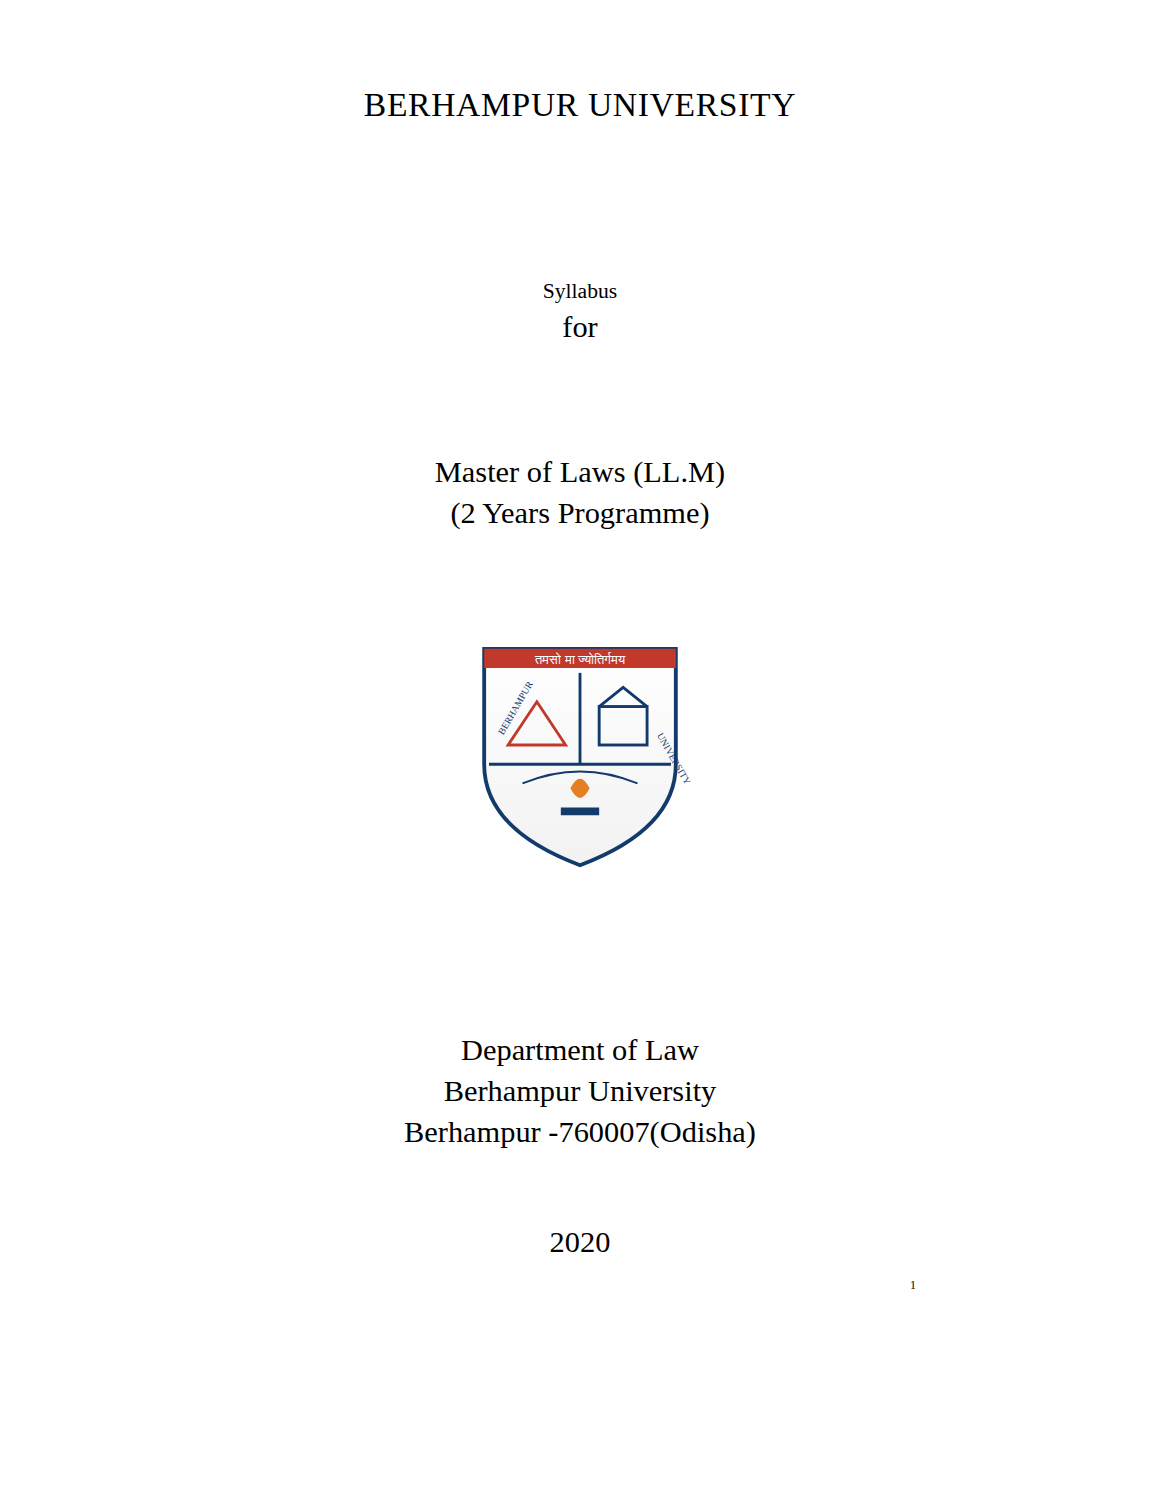BERHAMPUR UNIVERSITY
Syllabus for
Master of Laws (LL.M)
(2 Years Programme)
Department of Law
Berhampur University
Berhampur -760007(Odisha)
2020
1